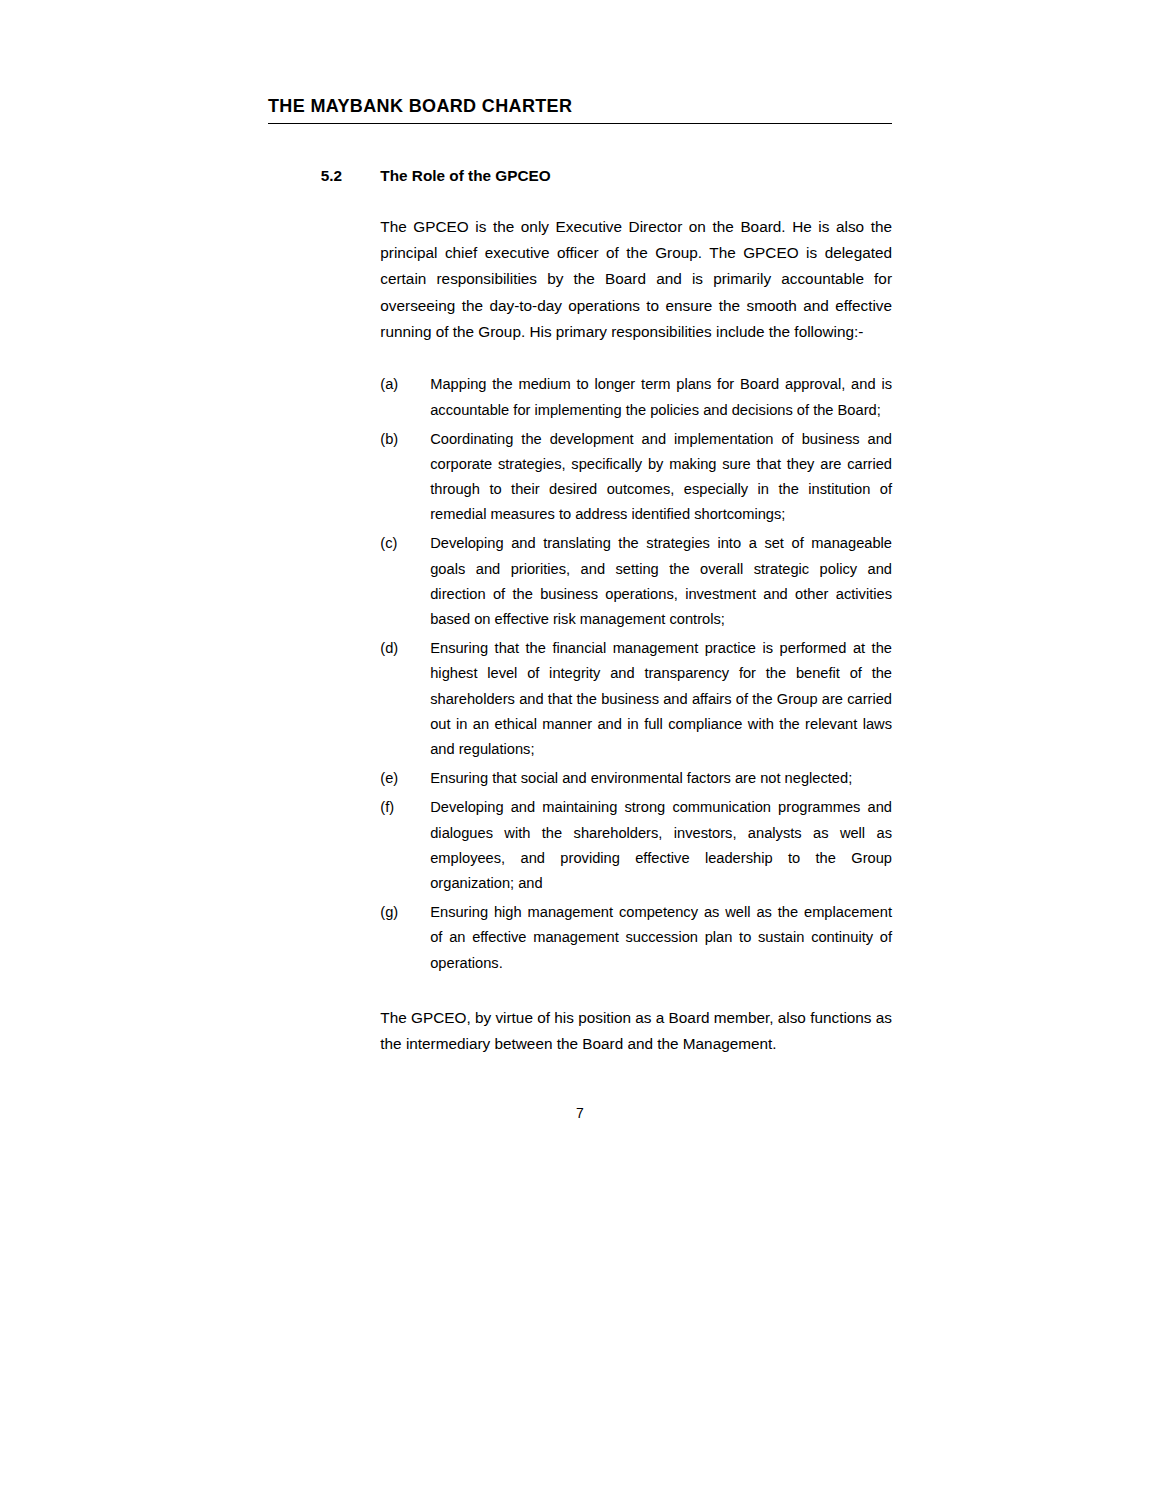THE MAYBANK BOARD CHARTER
5.2 The Role of the GPCEO
The GPCEO is the only Executive Director on the Board. He is also the principal chief executive officer of the Group. The GPCEO is delegated certain responsibilities by the Board and is primarily accountable for overseeing the day-to-day operations to ensure the smooth and effective running of the Group. His primary responsibilities include the following:-
(a) Mapping the medium to longer term plans for Board approval, and is accountable for implementing the policies and decisions of the Board;
(b) Coordinating the development and implementation of business and corporate strategies, specifically by making sure that they are carried through to their desired outcomes, especially in the institution of remedial measures to address identified shortcomings;
(c) Developing and translating the strategies into a set of manageable goals and priorities, and setting the overall strategic policy and direction of the business operations, investment and other activities based on effective risk management controls;
(d) Ensuring that the financial management practice is performed at the highest level of integrity and transparency for the benefit of the shareholders and that the business and affairs of the Group are carried out in an ethical manner and in full compliance with the relevant laws and regulations;
(e) Ensuring that social and environmental factors are not neglected;
(f) Developing and maintaining strong communication programmes and dialogues with the shareholders, investors, analysts as well as employees, and providing effective leadership to the Group organization; and
(g) Ensuring high management competency as well as the emplacement of an effective management succession plan to sustain continuity of operations.
The GPCEO, by virtue of his position as a Board member, also functions as the intermediary between the Board and the Management.
7